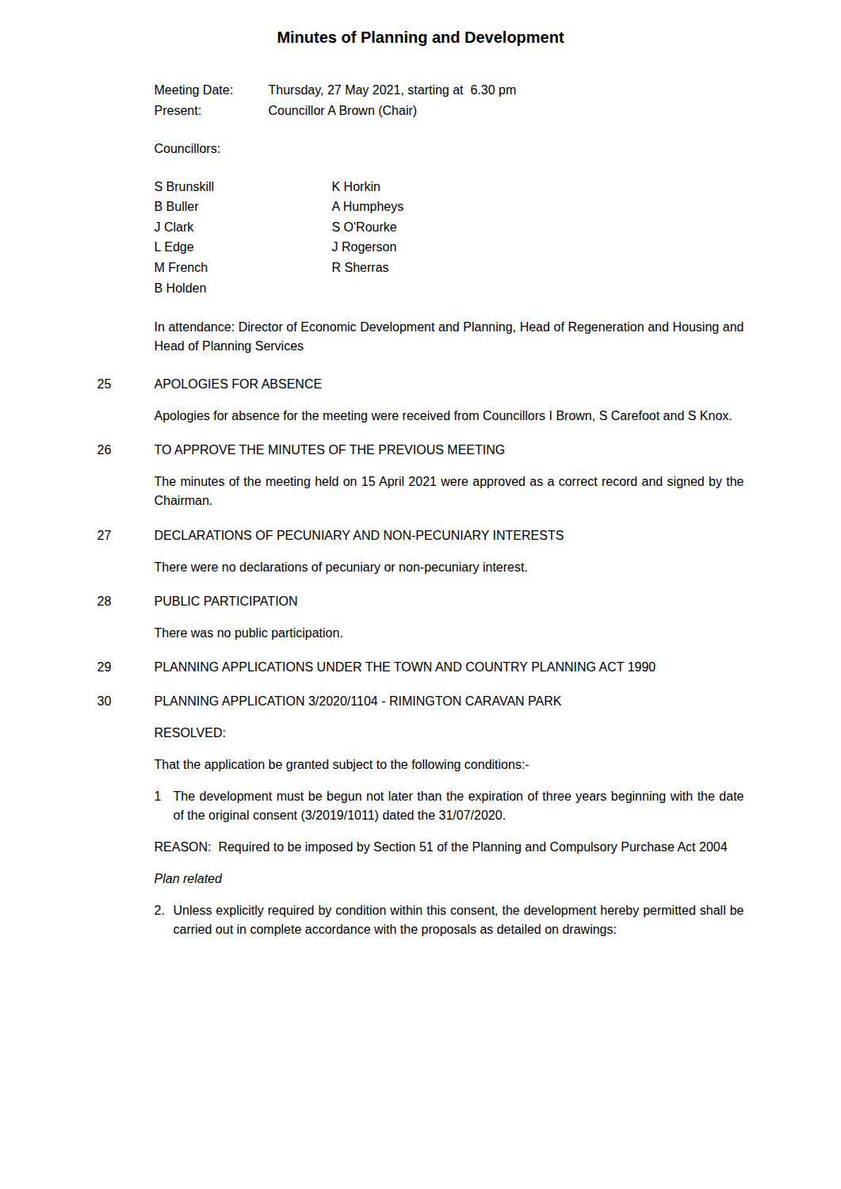Minutes of Planning and Development
Meeting Date:
Thursday, 27 May 2021, starting at 6.30 pm
Present:
Councillor A Brown (Chair)
Councillors:
| S Brunskill | K Horkin |
| B Buller | A Humpheys |
| J Clark | S O'Rourke |
| L Edge | J Rogerson |
| M French | R Sherras |
| B Holden | |
In attendance: Director of Economic Development and Planning, Head of Regeneration and Housing and Head of Planning Services
25
APOLOGIES FOR ABSENCE
Apologies for absence for the meeting were received from Councillors I Brown, S Carefoot and S Knox.
26
TO APPROVE THE MINUTES OF THE PREVIOUS MEETING
The minutes of the meeting held on 15 April 2021 were approved as a correct record and signed by the Chairman.
27
DECLARATIONS OF PECUNIARY AND NON-PECUNIARY INTERESTS
There were no declarations of pecuniary or non-pecuniary interest.
28
PUBLIC PARTICIPATION
There was no public participation.
29
PLANNING APPLICATIONS UNDER THE TOWN AND COUNTRY PLANNING ACT 1990
30
PLANNING APPLICATION 3/2020/1104 - RIMINGTON CARAVAN PARK
RESOLVED:
That the application be granted subject to the following conditions:-
1
The development must be begun not later than the expiration of three years beginning with the date of the original consent (3/2019/1011) dated the 31/07/2020.
REASON: Required to be imposed by Section 51 of the Planning and Compulsory Purchase Act 2004
Plan related
2.
Unless explicitly required by condition within this consent, the development hereby permitted shall be carried out in complete accordance with the proposals as detailed on drawings: